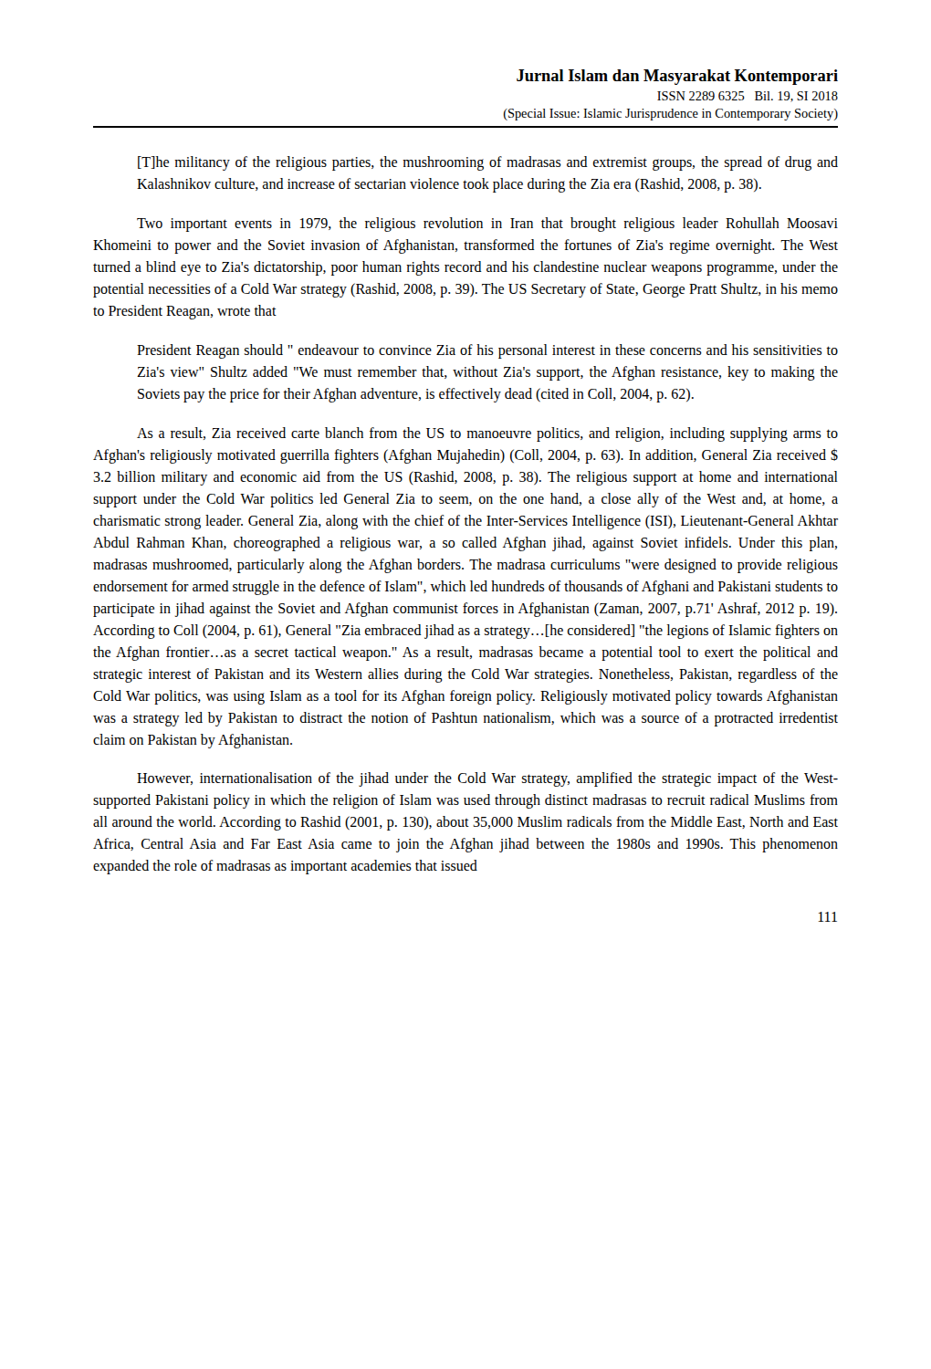Jurnal Islam dan Masyarakat Kontemporari
ISSN 2289 6325 Bil. 19, SI 2018
(Special Issue: Islamic Jurisprudence in Contemporary Society)
[T]he militancy of the religious parties, the mushrooming of madrasas and extremist groups, the spread of drug and Kalashnikov culture, and increase of sectarian violence took place during the Zia era (Rashid, 2008, p. 38).
Two important events in 1979, the religious revolution in Iran that brought religious leader Rohullah Moosavi Khomeini to power and the Soviet invasion of Afghanistan, transformed the fortunes of Zia's regime overnight. The West turned a blind eye to Zia's dictatorship, poor human rights record and his clandestine nuclear weapons programme, under the potential necessities of a Cold War strategy (Rashid, 2008, p. 39). The US Secretary of State, George Pratt Shultz, in his memo to President Reagan, wrote that
President Reagan should " endeavour to convince Zia of his personal interest in these concerns and his sensitivities to Zia's view" Shultz added "We must remember that, without Zia's support, the Afghan resistance, key to making the Soviets pay the price for their Afghan adventure, is effectively dead (cited in Coll, 2004, p. 62).
As a result, Zia received carte blanch from the US to manoeuvre politics, and religion, including supplying arms to Afghan's religiously motivated guerrilla fighters (Afghan Mujahedin) (Coll, 2004, p. 63). In addition, General Zia received $ 3.2 billion military and economic aid from the US (Rashid, 2008, p. 38). The religious support at home and international support under the Cold War politics led General Zia to seem, on the one hand, a close ally of the West and, at home, a charismatic strong leader. General Zia, along with the chief of the Inter-Services Intelligence (ISI), Lieutenant-General Akhtar Abdul Rahman Khan, choreographed a religious war, a so called Afghan jihad, against Soviet infidels. Under this plan, madrasas mushroomed, particularly along the Afghan borders. The madrasa curriculums "were designed to provide religious endorsement for armed struggle in the defence of Islam", which led hundreds of thousands of Afghani and Pakistani students to participate in jihad against the Soviet and Afghan communist forces in Afghanistan (Zaman, 2007, p.71' Ashraf, 2012 p. 19). According to Coll (2004, p. 61), General "Zia embraced jihad as a strategy…[he considered] "the legions of Islamic fighters on the Afghan frontier…as a secret tactical weapon." As a result, madrasas became a potential tool to exert the political and strategic interest of Pakistan and its Western allies during the Cold War strategies. Nonetheless, Pakistan, regardless of the Cold War politics, was using Islam as a tool for its Afghan foreign policy. Religiously motivated policy towards Afghanistan was a strategy led by Pakistan to distract the notion of Pashtun nationalism, which was a source of a protracted irredentist claim on Pakistan by Afghanistan.
However, internationalisation of the jihad under the Cold War strategy, amplified the strategic impact of the West-supported Pakistani policy in which the religion of Islam was used through distinct madrasas to recruit radical Muslims from all around the world. According to Rashid (2001, p. 130), about 35,000 Muslim radicals from the Middle East, North and East Africa, Central Asia and Far East Asia came to join the Afghan jihad between the 1980s and 1990s. This phenomenon expanded the role of madrasas as important academies that issued
111